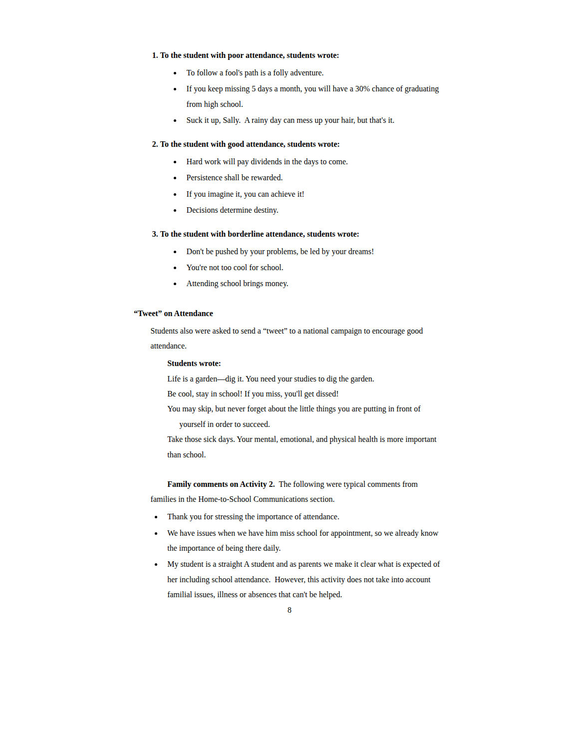To the student with poor attendance, students wrote:
To follow a fool's path is a folly adventure.
If you keep missing 5 days a month, you will have a 30% chance of graduating from high school.
Suck it up, Sally. A rainy day can mess up your hair, but that's it.
To the student with good attendance, students wrote:
Hard work will pay dividends in the days to come.
Persistence shall be rewarded.
If you imagine it, you can achieve it!
Decisions determine destiny.
To the student with borderline attendance, students wrote:
Don't be pushed by your problems, be led by your dreams!
You're not too cool for school.
Attending school brings money.
“Tweet” on Attendance
Students also were asked to send a “tweet” to a national campaign to encourage good attendance.
Students wrote:
Life is a garden—dig it. You need your studies to dig the garden.
Be cool, stay in school! If you miss, you'll get dissed!
You may skip, but never forget about the little things you are putting in front of yourself in order to succeed.
Take those sick days. Your mental, emotional, and physical health is more important than school.
Family comments on Activity 2. The following were typical comments from families in the Home-to-School Communications section.
Thank you for stressing the importance of attendance.
We have issues when we have him miss school for appointment, so we already know the importance of being there daily.
My student is a straight A student and as parents we make it clear what is expected of her including school attendance. However, this activity does not take into account familial issues, illness or absences that can't be helped.
8